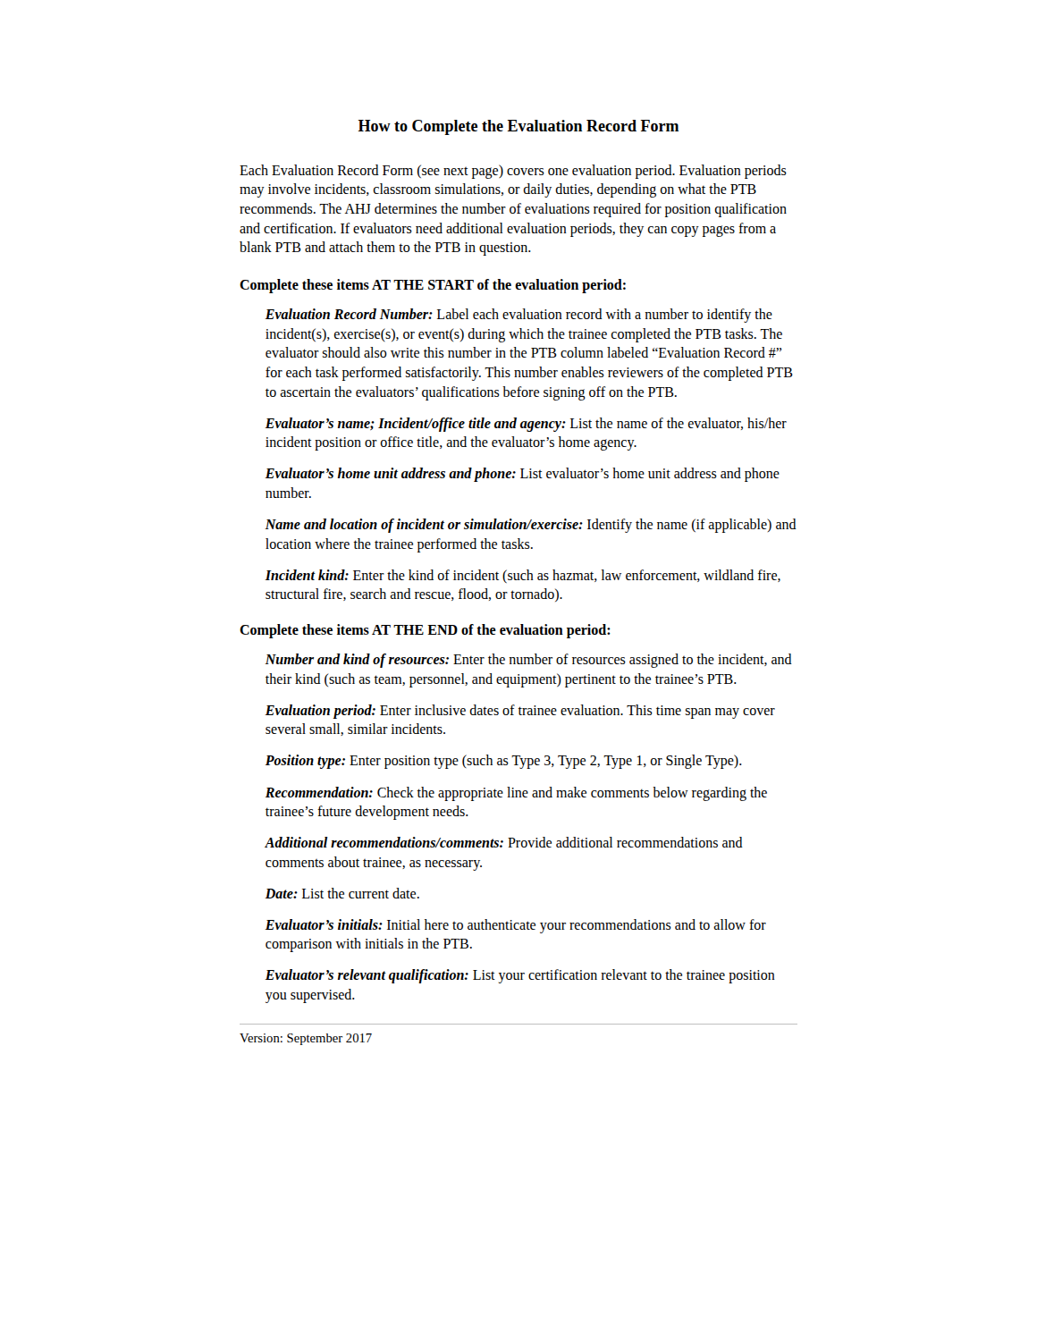How to Complete the Evaluation Record Form
Each Evaluation Record Form (see next page) covers one evaluation period. Evaluation periods may involve incidents, classroom simulations, or daily duties, depending on what the PTB recommends. The AHJ determines the number of evaluations required for position qualification and certification. If evaluators need additional evaluation periods, they can copy pages from a blank PTB and attach them to the PTB in question.
Complete these items AT THE START of the evaluation period:
Evaluation Record Number: Label each evaluation record with a number to identify the incident(s), exercise(s), or event(s) during which the trainee completed the PTB tasks. The evaluator should also write this number in the PTB column labeled “Evaluation Record #” for each task performed satisfactorily. This number enables reviewers of the completed PTB to ascertain the evaluators’ qualifications before signing off on the PTB.
Evaluator’s name; Incident/office title and agency: List the name of the evaluator, his/her incident position or office title, and the evaluator’s home agency.
Evaluator’s home unit address and phone: List evaluator’s home unit address and phone number.
Name and location of incident or simulation/exercise: Identify the name (if applicable) and location where the trainee performed the tasks.
Incident kind: Enter the kind of incident (such as hazmat, law enforcement, wildland fire, structural fire, search and rescue, flood, or tornado).
Complete these items AT THE END of the evaluation period:
Number and kind of resources: Enter the number of resources assigned to the incident, and their kind (such as team, personnel, and equipment) pertinent to the trainee’s PTB.
Evaluation period: Enter inclusive dates of trainee evaluation. This time span may cover several small, similar incidents.
Position type: Enter position type (such as Type 3, Type 2, Type 1, or Single Type).
Recommendation: Check the appropriate line and make comments below regarding the trainee’s future development needs.
Additional recommendations/comments: Provide additional recommendations and comments about trainee, as necessary.
Date: List the current date.
Evaluator’s initials: Initial here to authenticate your recommendations and to allow for comparison with initials in the PTB.
Evaluator’s relevant qualification: List your certification relevant to the trainee position you supervised.
Version: September 2017